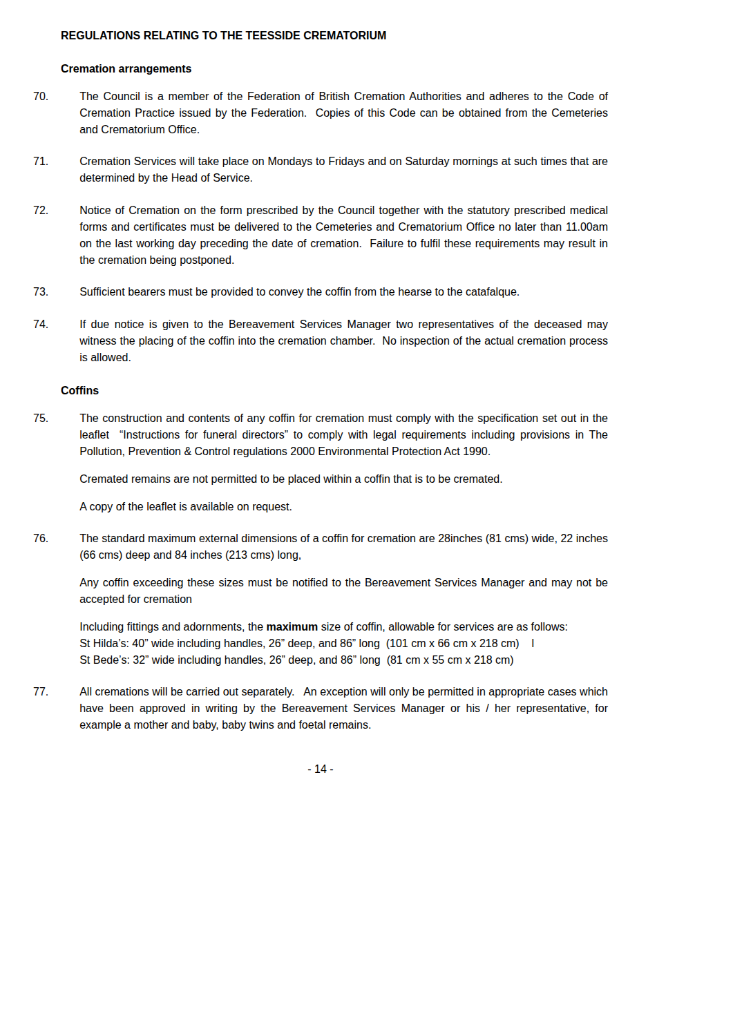REGULATIONS RELATING TO THE TEESSIDE CREMATORIUM
Cremation arrangements
70. The Council is a member of the Federation of British Cremation Authorities and adheres to the Code of Cremation Practice issued by the Federation. Copies of this Code can be obtained from the Cemeteries and Crematorium Office.
71. Cremation Services will take place on Mondays to Fridays and on Saturday mornings at such times that are determined by the Head of Service.
72. Notice of Cremation on the form prescribed by the Council together with the statutory prescribed medical forms and certificates must be delivered to the Cemeteries and Crematorium Office no later than 11.00am on the last working day preceding the date of cremation. Failure to fulfil these requirements may result in the cremation being postponed.
73. Sufficient bearers must be provided to convey the coffin from the hearse to the catafalque.
74. If due notice is given to the Bereavement Services Manager two representatives of the deceased may witness the placing of the coffin into the cremation chamber. No inspection of the actual cremation process is allowed.
Coffins
75.
The construction and contents of any coffin for cremation must comply with the specification set out in the leaflet “Instructions for funeral directors” to comply with legal requirements including provisions in The Pollution, Prevention & Control regulations 2000 Environmental Protection Act 1990.
Cremated remains are not permitted to be placed within a coffin that is to be cremated.
A copy of the leaflet is available on request.
76.
The standard maximum external dimensions of a coffin for cremation are 28inches (81 cms) wide, 22 inches (66 cms) deep and 84 inches (213 cms) long,
Any coffin exceeding these sizes must be notified to the Bereavement Services Manager and may not be accepted for cremation
Including fittings and adornments, the maximum size of coffin, allowable for services are as follows:
St Hilda’s: 40” wide including handles, 26” deep, and 86” long (101 cm x 66 cm x 218 cm) l
St Bede’s: 32” wide including handles, 26” deep, and 86” long (81 cm x 55 cm x 218 cm)
77. All cremations will be carried out separately. An exception will only be permitted in appropriate cases which have been approved in writing by the Bereavement Services Manager or his / her representative, for example a mother and baby, baby twins and foetal remains.
- 14 -